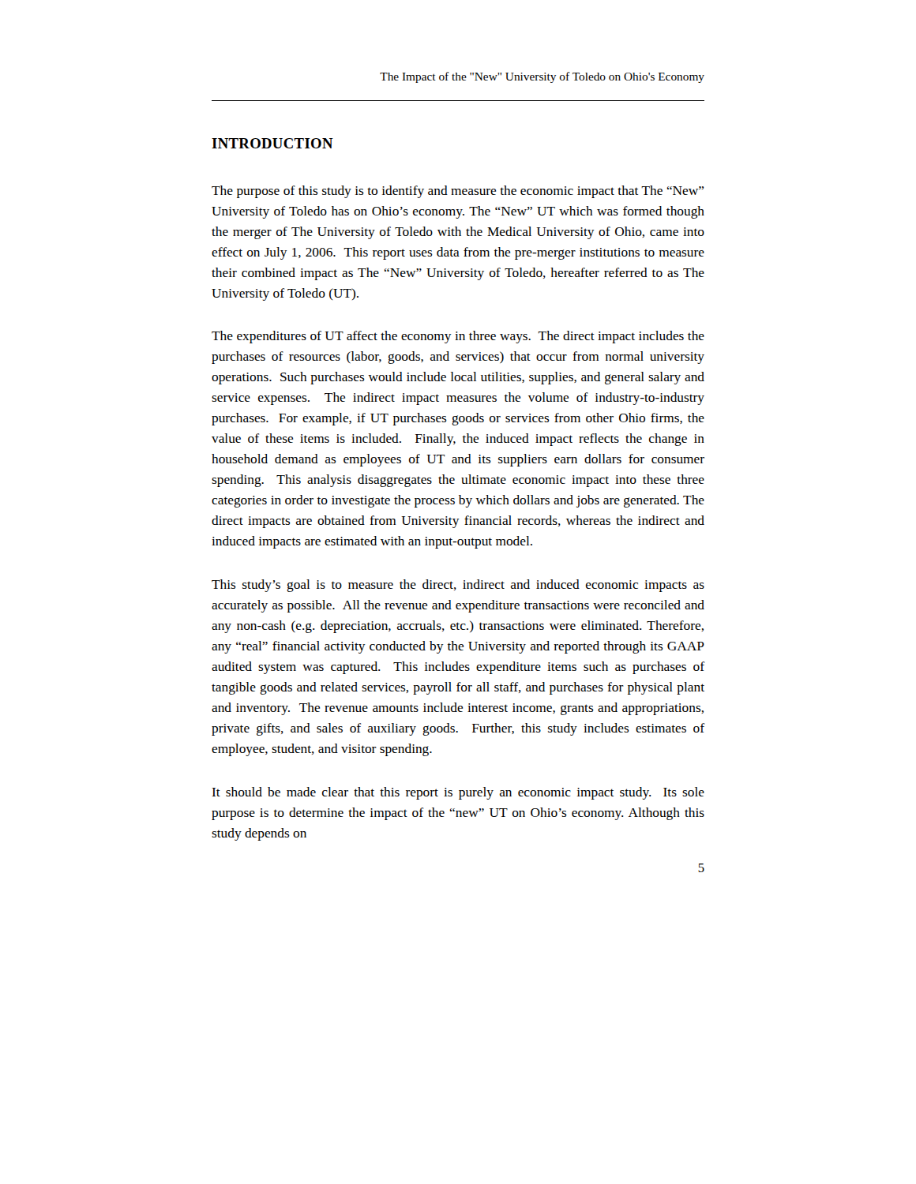The Impact of the "New" University of Toledo on Ohio's Economy
INTRODUCTION
The purpose of this study is to identify and measure the economic impact that The “New” University of Toledo has on Ohio’s economy. The “New” UT which was formed though the merger of The University of Toledo with the Medical University of Ohio, came into effect on July 1, 2006. This report uses data from the pre-merger institutions to measure their combined impact as The “New” University of Toledo, hereafter referred to as The University of Toledo (UT).
The expenditures of UT affect the economy in three ways. The direct impact includes the purchases of resources (labor, goods, and services) that occur from normal university operations. Such purchases would include local utilities, supplies, and general salary and service expenses. The indirect impact measures the volume of industry-to-industry purchases. For example, if UT purchases goods or services from other Ohio firms, the value of these items is included. Finally, the induced impact reflects the change in household demand as employees of UT and its suppliers earn dollars for consumer spending. This analysis disaggregates the ultimate economic impact into these three categories in order to investigate the process by which dollars and jobs are generated. The direct impacts are obtained from University financial records, whereas the indirect and induced impacts are estimated with an input-output model.
This study’s goal is to measure the direct, indirect and induced economic impacts as accurately as possible. All the revenue and expenditure transactions were reconciled and any non-cash (e.g. depreciation, accruals, etc.) transactions were eliminated. Therefore, any “real” financial activity conducted by the University and reported through its GAAP audited system was captured. This includes expenditure items such as purchases of tangible goods and related services, payroll for all staff, and purchases for physical plant and inventory. The revenue amounts include interest income, grants and appropriations, private gifts, and sales of auxiliary goods. Further, this study includes estimates of employee, student, and visitor spending.
It should be made clear that this report is purely an economic impact study. Its sole purpose is to determine the impact of the “new” UT on Ohio’s economy. Although this study depends on
5